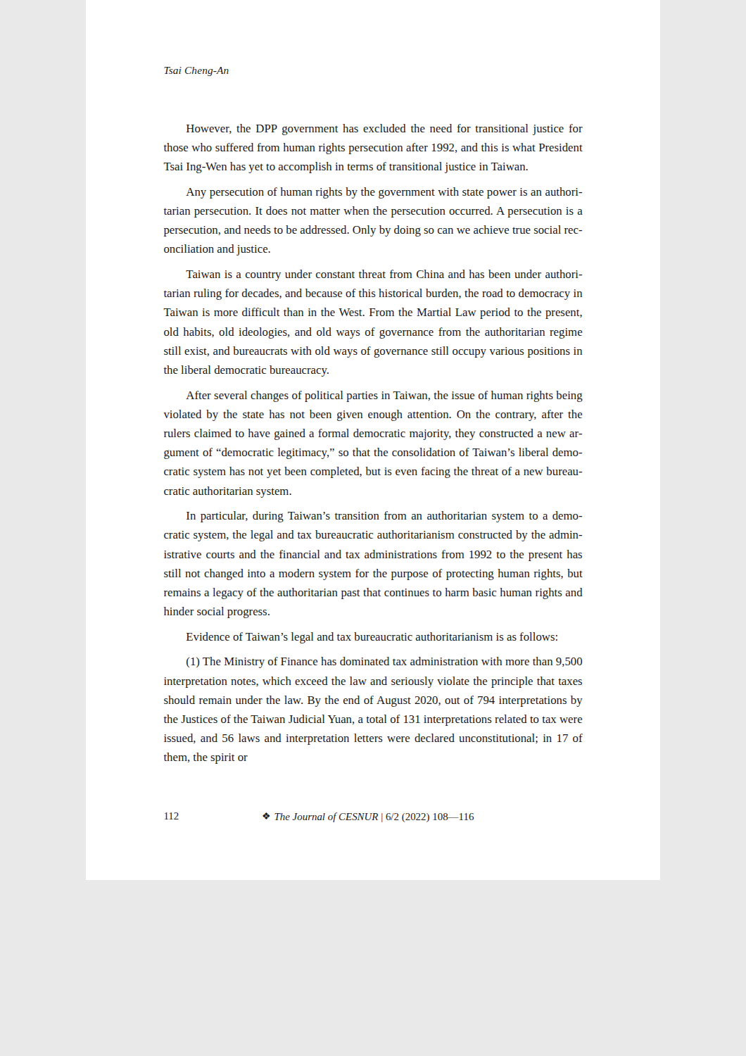Tsai Cheng-An
However, the DPP government has excluded the need for transitional justice for those who suffered from human rights persecution after 1992, and this is what President Tsai Ing-Wen has yet to accomplish in terms of transitional justice in Taiwan.
Any persecution of human rights by the government with state power is an authoritarian persecution. It does not matter when the persecution occurred. A persecution is a persecution, and needs to be addressed. Only by doing so can we achieve true social reconciliation and justice.
Taiwan is a country under constant threat from China and has been under authoritarian ruling for decades, and because of this historical burden, the road to democracy in Taiwan is more difficult than in the West. From the Martial Law period to the present, old habits, old ideologies, and old ways of governance from the authoritarian regime still exist, and bureaucrats with old ways of governance still occupy various positions in the liberal democratic bureaucracy.
After several changes of political parties in Taiwan, the issue of human rights being violated by the state has not been given enough attention. On the contrary, after the rulers claimed to have gained a formal democratic majority, they constructed a new argument of “democratic legitimacy,” so that the consolidation of Taiwan’s liberal democratic system has not yet been completed, but is even facing the threat of a new bureaucratic authoritarian system.
In particular, during Taiwan’s transition from an authoritarian system to a democratic system, the legal and tax bureaucratic authoritarianism constructed by the administrative courts and the financial and tax administrations from 1992 to the present has still not changed into a modern system for the purpose of protecting human rights, but remains a legacy of the authoritarian past that continues to harm basic human rights and hinder social progress.
Evidence of Taiwan’s legal and tax bureaucratic authoritarianism is as follows:
(1) The Ministry of Finance has dominated tax administration with more than 9,500 interpretation notes, which exceed the law and seriously violate the principle that taxes should remain under the law. By the end of August 2020, out of 794 interpretations by the Justices of the Taiwan Judicial Yuan, a total of 131 interpretations related to tax were issued, and 56 laws and interpretation letters were declared unconstitutional; in 17 of them, the spirit or
112
❖The Journal of CESNUR | 6/2 (2022) 108—116